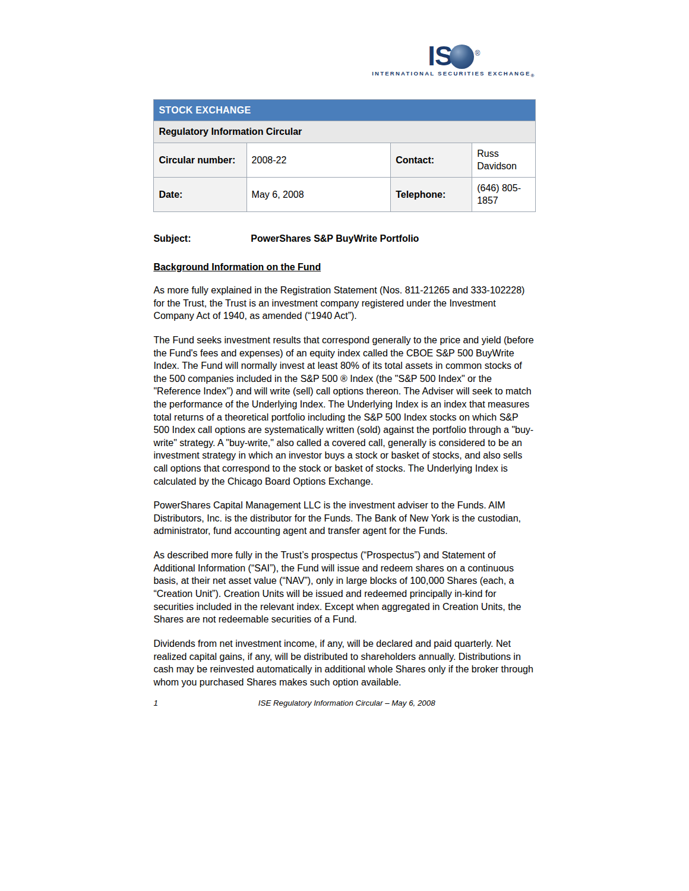IS ®
INTERNATIONAL SECURITIES EXCHANGE®
| STOCK EXCHANGE |
| Regulatory Information Circular |
| Circular number: | 2008-22 | Contact : | Russ Davidson |
| Date : | May 6, 2008 | Telephone : | (646) 805-1857 |
Subject: PowerShares S&P BuyWrite Portfolio
Background Information on the Fund
As more fully explained in the Registration Statement (Nos. 811-21265 and 333-102228) for the Trust, the Trust is an investment company registered under the Investment Company Act of 1940, as amended (“1940 Act”).
The Fund seeks investment results that correspond generally to the price and yield (before the Fund's fees and expenses) of an equity index called the CBOE S&P 500 BuyWrite Index. The Fund will normally invest at least 80% of its total assets in common stocks of the 500 companies included in the S&P 500 ® Index (the "S&P 500 Index" or the "Reference Index") and will write (sell) call options thereon. The Adviser will seek to match the performance of the Underlying Index. The Underlying Index is an index that measures total returns of a theoretical portfolio including the S&P 500 Index stocks on which S&P 500 Index call options are systematically written (sold) against the portfolio through a "buy-write" strategy. A "buy-write," also called a covered call, generally is considered to be an investment strategy in which an investor buys a stock or basket of stocks, and also sells call options that correspond to the stock or basket of stocks. The Underlying Index is calculated by the Chicago Board Options Exchange.
PowerShares Capital Management LLC is the investment adviser to the Funds. AIM Distributors, Inc. is the distributor for the Funds. The Bank of New York is the custodian, administrator, fund accounting agent and transfer agent for the Funds.
As described more fully in the Trust’s prospectus (“Prospectus”) and Statement of Additional Information (“SAI”), the Fund will issue and redeem shares on a continuous basis, at their net asset value (“NAV”), only in large blocks of 100,000 Shares (each, a “Creation Unit”). Creation Units will be issued and redeemed principally in-kind for securities included in the relevant index. Except when aggregated in Creation Units, the Shares are not redeemable securities of a Fund.
Dividends from net investment income, if any, will be declared and paid quarterly. Net realized capital gains, if any, will be distributed to shareholders annually. Distributions in cash may be reinvested automatically in additional whole Shares only if the broker through whom you purchased Shares makes such option available.
1
ISE Regulatory Information Circular – May 6, 2008